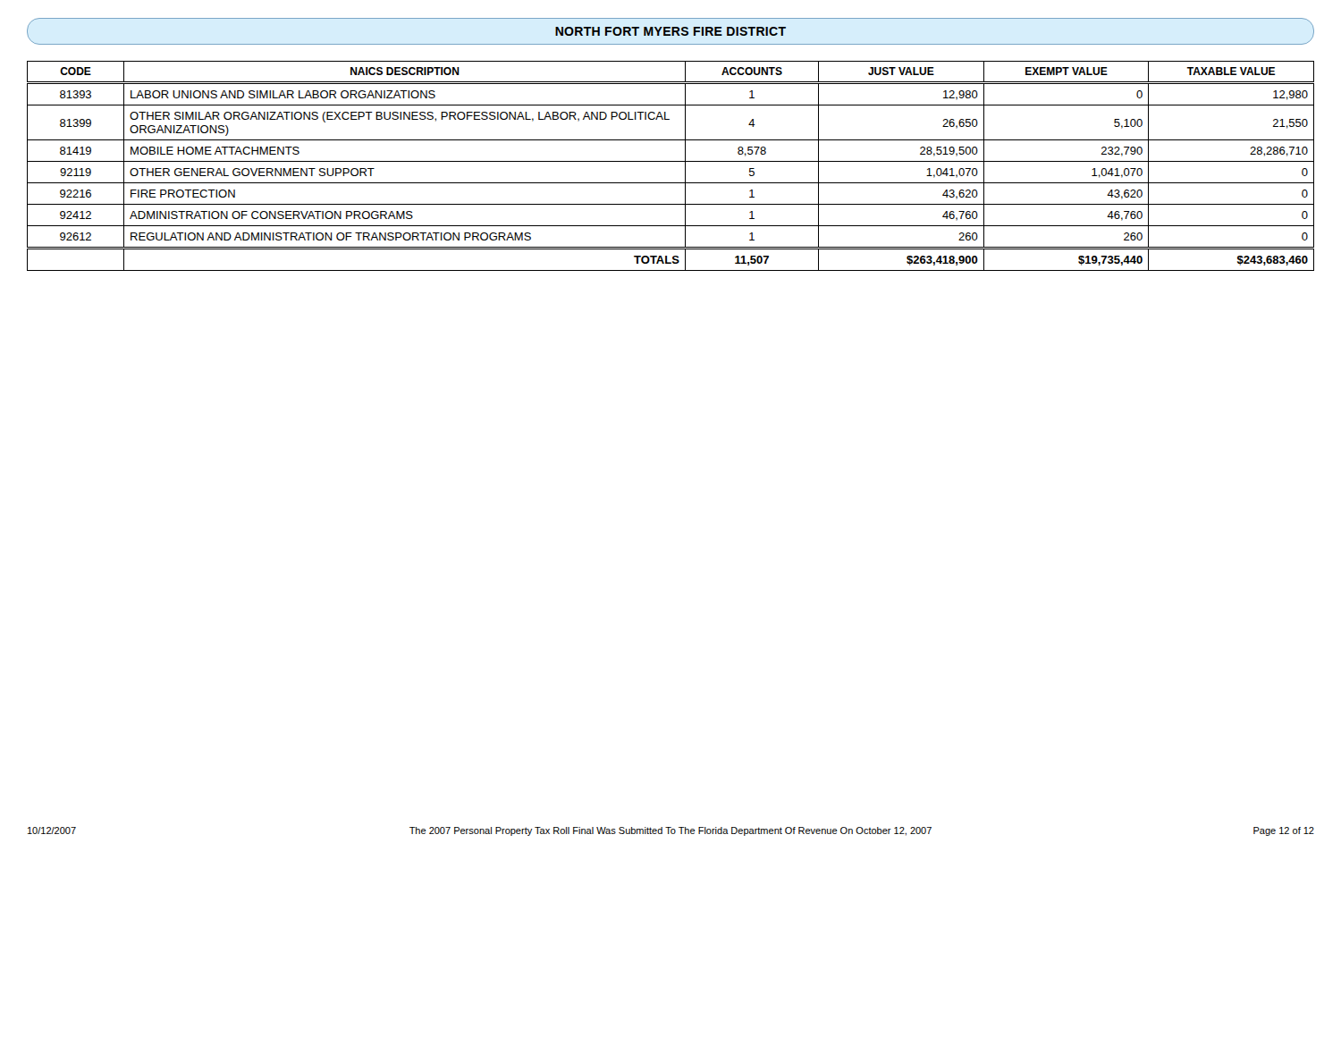NORTH FORT MYERS FIRE DISTRICT
| CODE | NAICS DESCRIPTION | ACCOUNTS | JUST VALUE | EXEMPT VALUE | TAXABLE VALUE |
| --- | --- | --- | --- | --- | --- |
| 81393 | LABOR UNIONS AND SIMILAR LABOR ORGANIZATIONS | 1 | 12,980 | 0 | 12,980 |
| 81399 | OTHER SIMILAR ORGANIZATIONS (EXCEPT BUSINESS, PROFESSIONAL, LABOR, AND POLITICAL ORGANIZATIONS) | 4 | 26,650 | 5,100 | 21,550 |
| 81419 | MOBILE HOME ATTACHMENTS | 8,578 | 28,519,500 | 232,790 | 28,286,710 |
| 92119 | OTHER GENERAL GOVERNMENT SUPPORT | 5 | 1,041,070 | 1,041,070 | 0 |
| 92216 | FIRE PROTECTION | 1 | 43,620 | 43,620 | 0 |
| 92412 | ADMINISTRATION OF CONSERVATION PROGRAMS | 1 | 46,760 | 46,760 | 0 |
| 92612 | REGULATION AND ADMINISTRATION OF TRANSPORTATION PROGRAMS | 1 | 260 | 260 | 0 |
| | TOTALS | 11,507 | $263,418,900 | $19,735,440 | $243,683,460 |
10/12/2007
The 2007 Personal Property Tax Roll Final Was Submitted To The Florida Department Of Revenue On October 12, 2007
Page 12 of 12